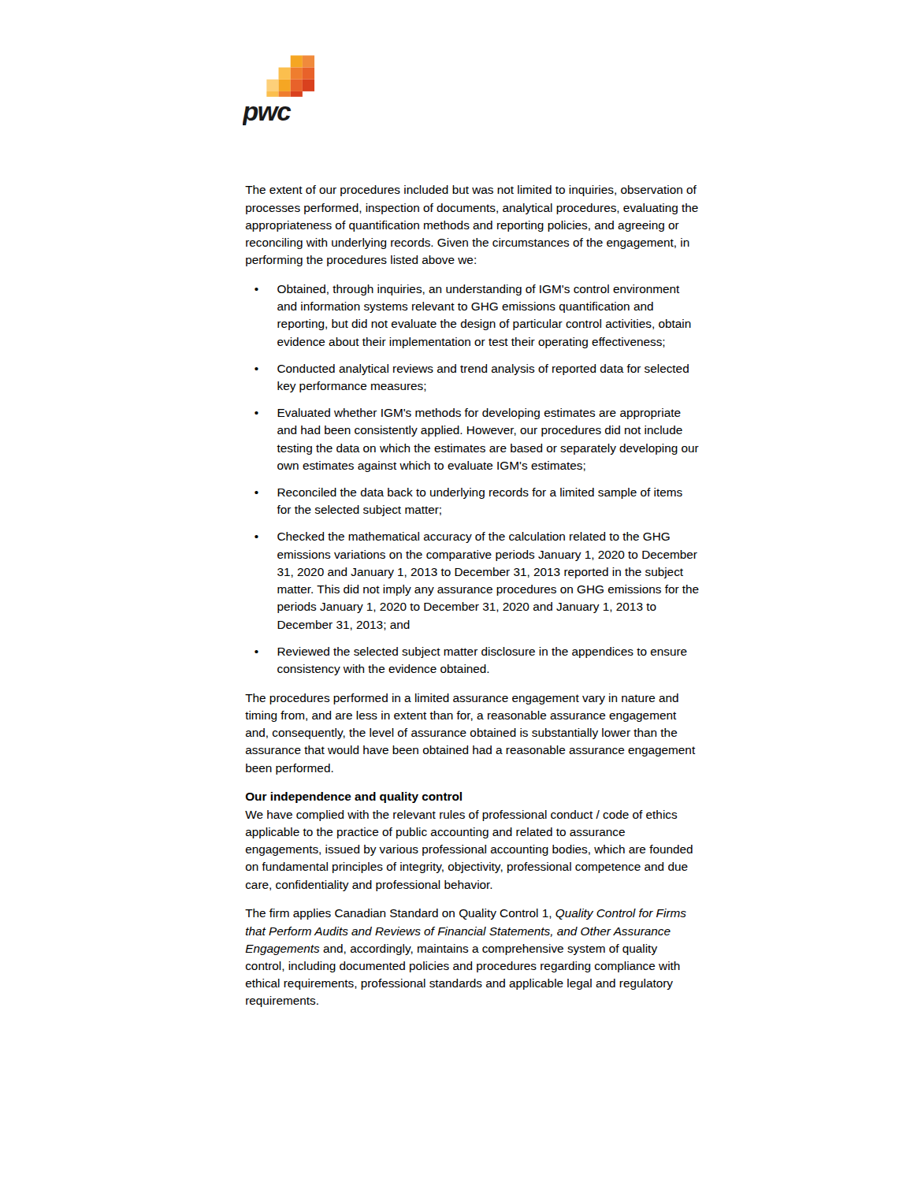pwc
The extent of our procedures included but was not limited to inquiries, observation of processes performed, inspection of documents, analytical procedures, evaluating the appropriateness of quantification methods and reporting policies, and agreeing or reconciling with underlying records. Given the circumstances of the engagement, in performing the procedures listed above we:
Obtained, through inquiries, an understanding of IGM's control environment and information systems relevant to GHG emissions quantification and reporting, but did not evaluate the design of particular control activities, obtain evidence about their implementation or test their operating effectiveness;
Conducted analytical reviews and trend analysis of reported data for selected key performance measures;
Evaluated whether IGM's methods for developing estimates are appropriate and had been consistently applied. However, our procedures did not include testing the data on which the estimates are based or separately developing our own estimates against which to evaluate IGM's estimates;
Reconciled the data back to underlying records for a limited sample of items for the selected subject matter;
Checked the mathematical accuracy of the calculation related to the GHG emissions variations on the comparative periods January 1, 2020 to December 31, 2020 and January 1, 2013 to December 31, 2013 reported in the subject matter. This did not imply any assurance procedures on GHG emissions for the periods January 1, 2020 to December 31, 2020 and January 1, 2013 to December 31, 2013; and
Reviewed the selected subject matter disclosure in the appendices to ensure consistency with the evidence obtained.
The procedures performed in a limited assurance engagement vary in nature and timing from, and are less in extent than for, a reasonable assurance engagement and, consequently, the level of assurance obtained is substantially lower than the assurance that would have been obtained had a reasonable assurance engagement been performed.
Our independence and quality control
We have complied with the relevant rules of professional conduct / code of ethics applicable to the practice of public accounting and related to assurance engagements, issued by various professional accounting bodies, which are founded on fundamental principles of integrity, objectivity, professional competence and due care, confidentiality and professional behavior.
The firm applies Canadian Standard on Quality Control 1, Quality Control for Firms that Perform Audits and Reviews of Financial Statements, and Other Assurance Engagements and, accordingly, maintains a comprehensive system of quality control, including documented policies and procedures regarding compliance with ethical requirements, professional standards and applicable legal and regulatory requirements.